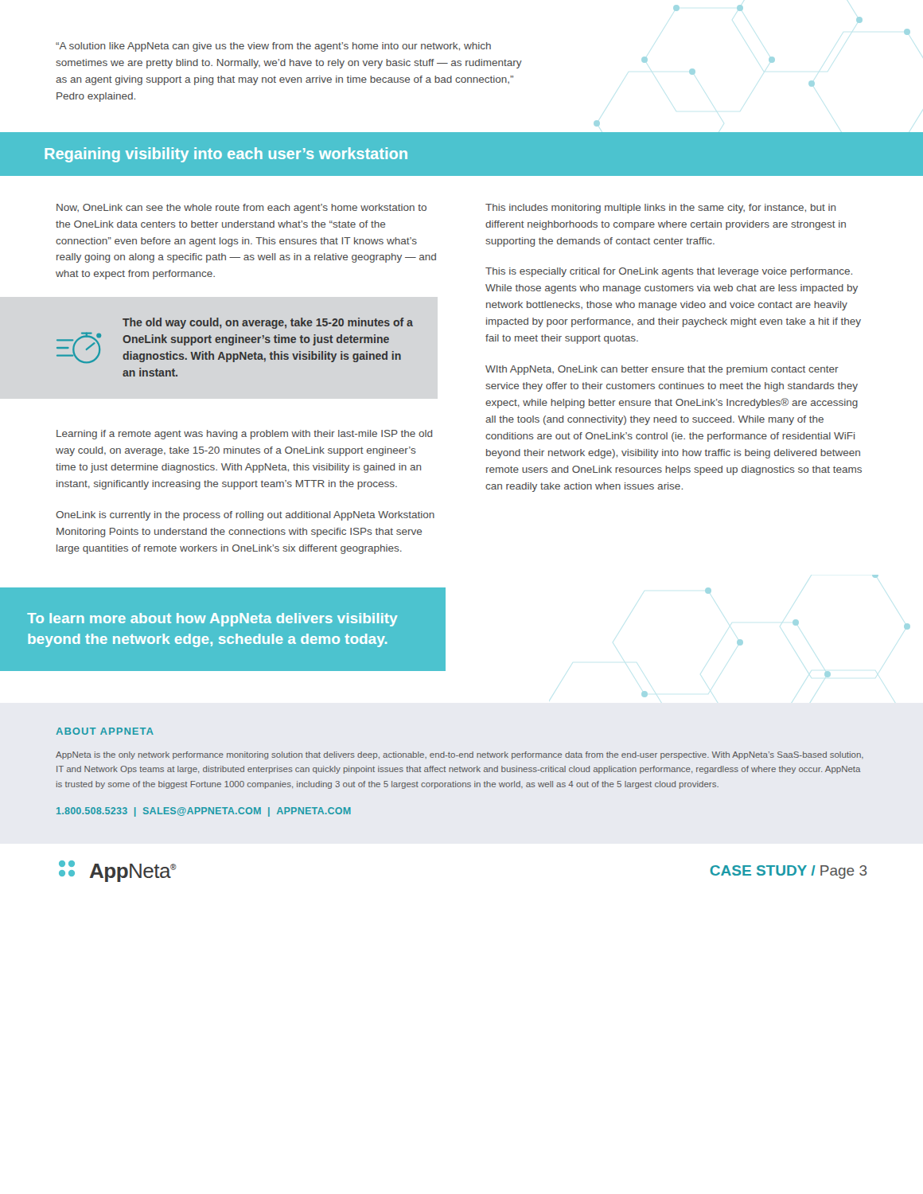“A solution like AppNeta can give us the view from the agent’s home into our network, which sometimes we are pretty blind to. Normally, we’d have to rely on very basic stuff — as rudimentary as an agent giving support a ping that may not even arrive in time because of a bad connection,” Pedro explained.
Regaining visibility into each user’s workstation
Now, OneLink can see the whole route from each agent’s home workstation to the OneLink data centers to better understand what’s the “state of the connection” even before an agent logs in. This ensures that IT knows what’s really going on along a specific path — as well as in a relative geography — and what to expect from performance.
The old way could, on average, take 15-20 minutes of a OneLink support engineer’s time to just determine diagnostics. With AppNeta, this visibility is gained in an instant.
Learning if a remote agent was having a problem with their last-mile ISP the old way could, on average, take 15-20 minutes of a OneLink support engineer’s time to just determine diagnostics. With AppNeta, this visibility is gained in an instant, significantly increasing the support team’s MTTR in the process.
OneLink is currently in the process of rolling out additional AppNeta Workstation Monitoring Points to understand the connections with specific ISPs that serve large quantities of remote workers in OneLink’s six different geographies.
This includes monitoring multiple links in the same city, for instance, but in different neighborhoods to compare where certain providers are strongest in supporting the demands of contact center traffic.
This is especially critical for OneLink agents that leverage voice performance. While those agents who manage customers via web chat are less impacted by network bottlenecks, those who manage video and voice contact are heavily impacted by poor performance, and their paycheck might even take a hit if they fail to meet their support quotas.
WIth AppNeta, OneLink can better ensure that the premium contact center service they offer to their customers continues to meet the high standards they expect, while helping better ensure that OneLink’s Incredybles® are accessing all the tools (and connectivity) they need to succeed. While many of the conditions are out of OneLink’s control (ie. the performance of residential WiFi beyond their network edge), visibility into how traffic is being delivered between remote users and OneLink resources helps speed up diagnostics so that teams can readily take action when issues arise.
To learn more about how AppNeta delivers visibility beyond the network edge, schedule a demo today.
ABOUT APPNETA
AppNeta is the only network performance monitoring solution that delivers deep, actionable, end-to-end network performance data from the end-user perspective. With AppNeta’s SaaS-based solution, IT and Network Ops teams at large, distributed enterprises can quickly pinpoint issues that affect network and business-critical cloud application performance, regardless of where they occur. AppNeta is trusted by some of the biggest Fortune 1000 companies, including 3 out of the 5 largest corporations in the world, as well as 4 out of the 5 largest cloud providers.
1.800.508.5233 | SALES@APPNETA.COM | APPNETA.COM
AppNeta®
CASE STUDY / Page 3